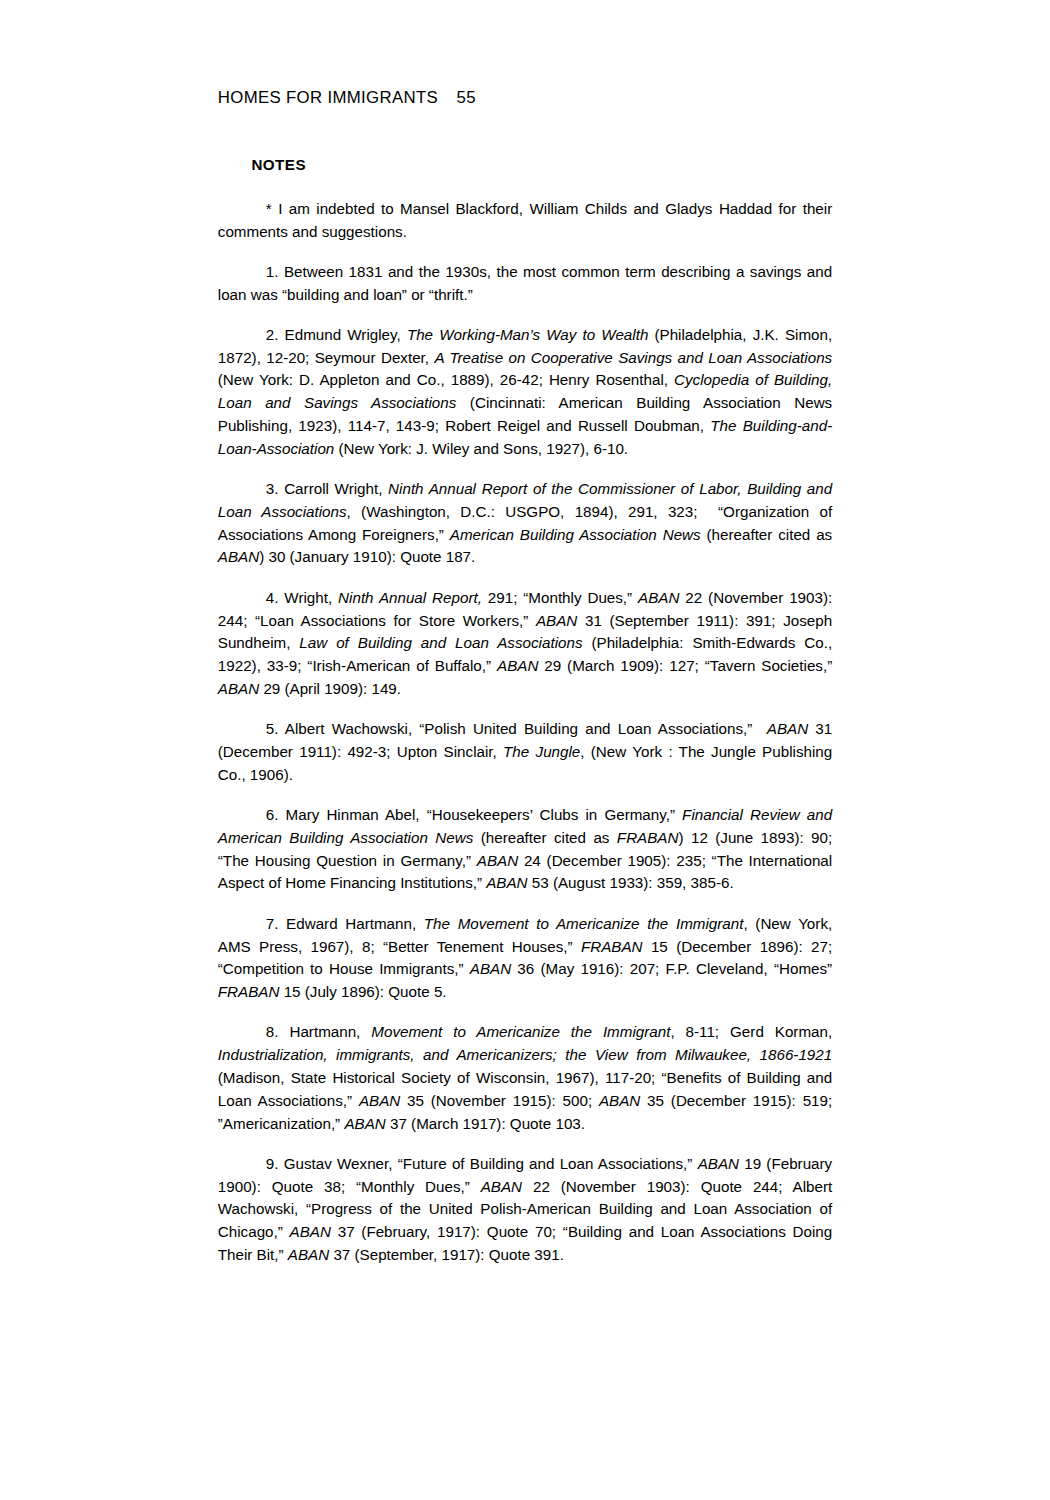HOMES FOR IMMIGRANTS55
Notes
* I am indebted to Mansel Blackford, William Childs and Gladys Haddad for their comments and suggestions.
1. Between 1831 and the 1930s, the most common term describing a savings and loan was “building and loan” or “thrift.”
2. Edmund Wrigley, The Working-Man’s Way to Wealth (Philadelphia, J.K. Simon, 1872), 12-20; Seymour Dexter, A Treatise on Cooperative Savings and Loan Associations (New York: D. Appleton and Co., 1889), 26-42; Henry Rosenthal, Cyclopedia of Building, Loan and Savings Associations (Cincinnati: American Building Association News Publishing, 1923), 114-7, 143-9; Robert Reigel and Russell Doubman, The Building-and-Loan-Association (New York: J. Wiley and Sons, 1927), 6-10.
3. Carroll Wright, Ninth Annual Report of the Commissioner of Labor, Building and Loan Associations, (Washington, D.C.: USGPO, 1894), 291, 323; “Organization of Associations Among Foreigners,” American Building Association News (hereafter cited as ABAN) 30 (January 1910): Quote 187.
4. Wright, Ninth Annual Report, 291; “Monthly Dues,” ABAN 22 (November 1903): 244; “Loan Associations for Store Workers,” ABAN 31 (September 1911): 391; Joseph Sundheim, Law of Building and Loan Associations (Philadelphia: Smith-Edwards Co., 1922), 33-9; “Irish-American of Buffalo,” ABAN 29 (March 1909): 127; “Tavern Societies,” ABAN 29 (April 1909): 149.
5. Albert Wachowski, “Polish United Building and Loan Associations,” ABAN 31 (December 1911): 492-3; Upton Sinclair, The Jungle, (New York : The Jungle Publishing Co., 1906).
6. Mary Hinman Abel, “Housekeepers’ Clubs in Germany,” Financial Review and American Building Association News (hereafter cited as FRABAN) 12 (June 1893): 90; “The Housing Question in Germany,” ABAN 24 (December 1905): 235; “The International Aspect of Home Financing Institutions,” ABAN 53 (August 1933): 359, 385-6.
7. Edward Hartmann, The Movement to Americanize the Immigrant, (New York, AMS Press, 1967), 8; “Better Tenement Houses,” FRABAN 15 (December 1896): 27; “Competition to House Immigrants,” ABAN 36 (May 1916): 207; F.P. Cleveland, “Homes” FRABAN 15 (July 1896): Quote 5.
8. Hartmann, Movement to Americanize the Immigrant, 8-11; Gerd Korman, Industrialization, immigrants, and Americanizers; the View from Milwaukee, 1866-1921 (Madison, State Historical Society of Wisconsin, 1967), 117-20; “Benefits of Building and Loan Associations,” ABAN 35 (November 1915): 500; ABAN 35 (December 1915): 519; ”Americanization,” ABAN 37 (March 1917): Quote 103.
9. Gustav Wexner, “Future of Building and Loan Associations,” ABAN 19 (February 1900): Quote 38; “Monthly Dues,” ABAN 22 (November 1903): Quote 244; Albert Wachowski, “Progress of the United Polish-American Building and Loan Association of Chicago,” ABAN 37 (February, 1917): Quote 70; “Building and Loan Associations Doing Their Bit,” ABAN 37 (September, 1917): Quote 391.